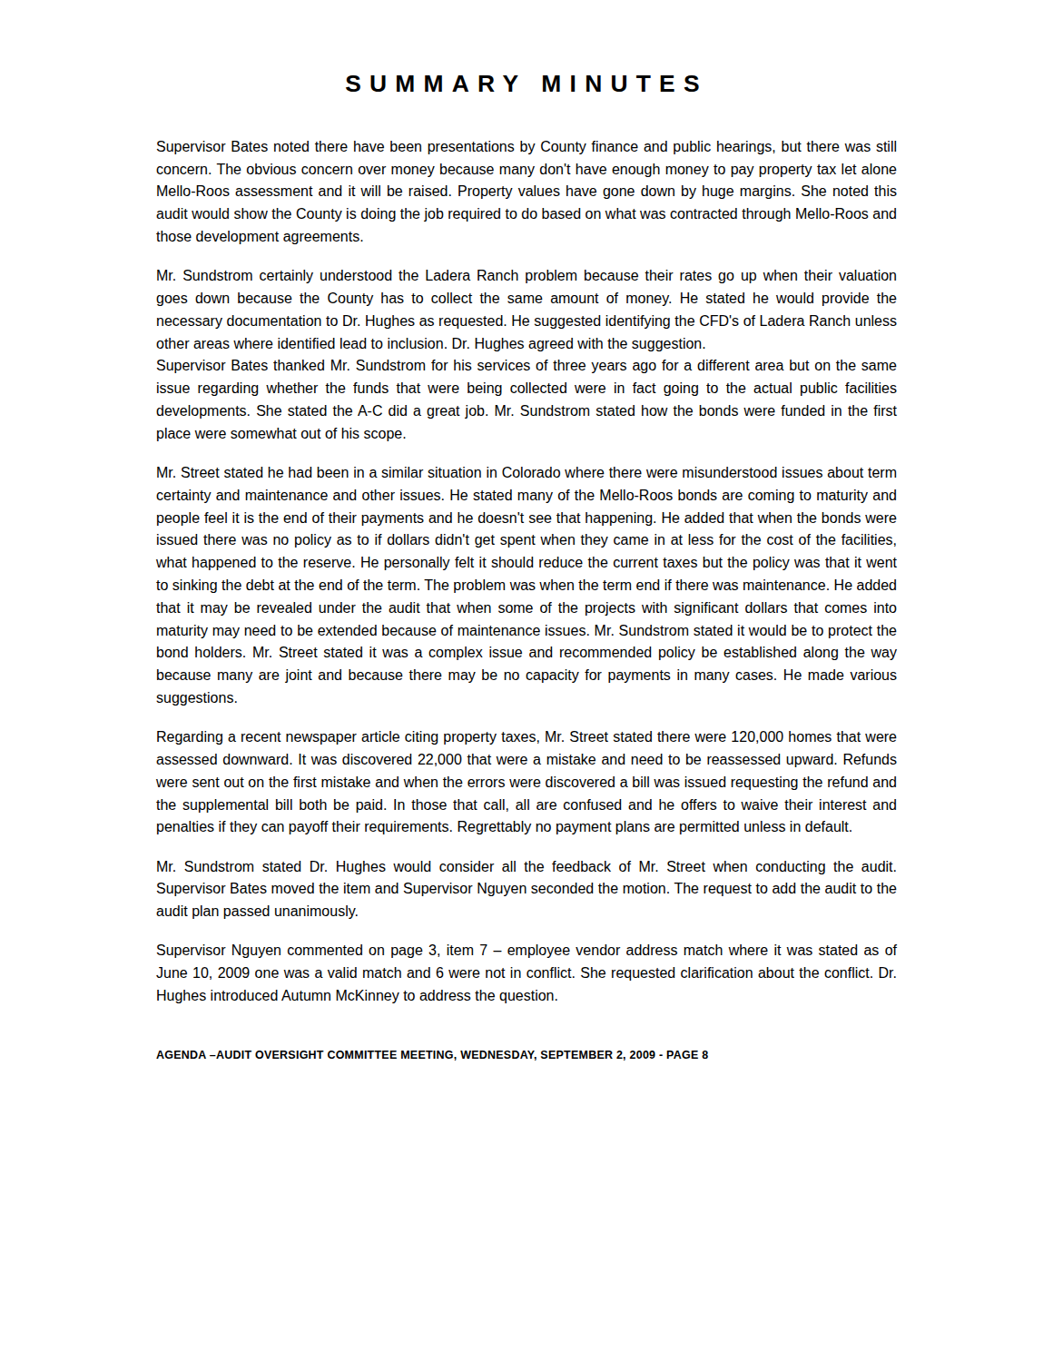Summary Minutes
Supervisor Bates noted there have been presentations by County finance and public hearings, but there was still concern. The obvious concern over money because many don't have enough money to pay property tax let alone Mello-Roos assessment and it will be raised. Property values have gone down by huge margins. She noted this audit would show the County is doing the job required to do based on what was contracted through Mello-Roos and those development agreements.
Mr. Sundstrom certainly understood the Ladera Ranch problem because their rates go up when their valuation goes down because the County has to collect the same amount of money. He stated he would provide the necessary documentation to Dr. Hughes as requested. He suggested identifying the CFD's of Ladera Ranch unless other areas where identified lead to inclusion. Dr. Hughes agreed with the suggestion.
Supervisor Bates thanked Mr. Sundstrom for his services of three years ago for a different area but on the same issue regarding whether the funds that were being collected were in fact going to the actual public facilities developments. She stated the A-C did a great job. Mr. Sundstrom stated how the bonds were funded in the first place were somewhat out of his scope.
Mr. Street stated he had been in a similar situation in Colorado where there were misunderstood issues about term certainty and maintenance and other issues. He stated many of the Mello-Roos bonds are coming to maturity and people feel it is the end of their payments and he doesn't see that happening. He added that when the bonds were issued there was no policy as to if dollars didn't get spent when they came in at less for the cost of the facilities, what happened to the reserve. He personally felt it should reduce the current taxes but the policy was that it went to sinking the debt at the end of the term. The problem was when the term end if there was maintenance. He added that it may be revealed under the audit that when some of the projects with significant dollars that comes into maturity may need to be extended because of maintenance issues. Mr. Sundstrom stated it would be to protect the bond holders. Mr. Street stated it was a complex issue and recommended policy be established along the way because many are joint and because there may be no capacity for payments in many cases. He made various suggestions.
Regarding a recent newspaper article citing property taxes, Mr. Street stated there were 120,000 homes that were assessed downward. It was discovered 22,000 that were a mistake and need to be reassessed upward. Refunds were sent out on the first mistake and when the errors were discovered a bill was issued requesting the refund and the supplemental bill both be paid. In those that call, all are confused and he offers to waive their interest and penalties if they can payoff their requirements. Regrettably no payment plans are permitted unless in default.
Mr. Sundstrom stated Dr. Hughes would consider all the feedback of Mr. Street when conducting the audit. Supervisor Bates moved the item and Supervisor Nguyen seconded the motion. The request to add the audit to the audit plan passed unanimously.
Supervisor Nguyen commented on page 3, item 7 – employee vendor address match where it was stated as of June 10, 2009 one was a valid match and 6 were not in conflict. She requested clarification about the conflict. Dr. Hughes introduced Autumn McKinney to address the question.
Agenda –Audit Oversight Committee Meeting, Wednesday, September 2, 2009 - Page 8